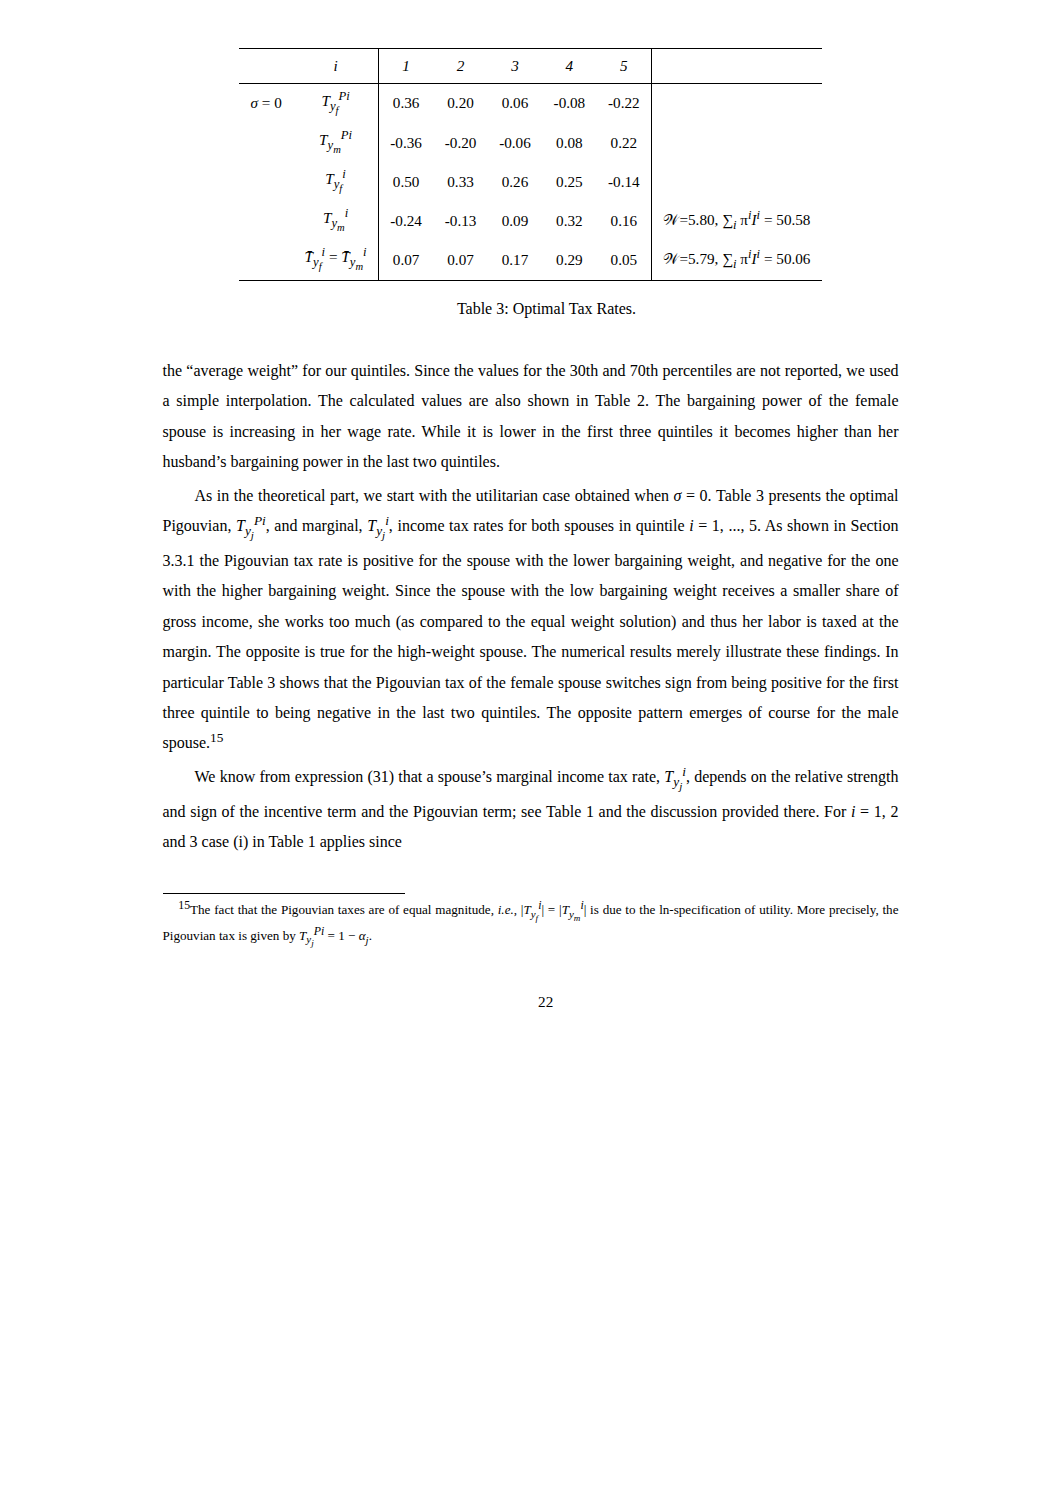| | i | 1 | 2 | 3 | 4 | 5 | |
| --- | --- | --- | --- | --- | --- | --- | --- |
| σ = 0 | T y f Pi | 0.36 | 0.20 | 0.06 | -0.08 | -0.22 | |
| | T y m Pi | -0.36 | -0.20 | -0.06 | 0.08 | 0.22 | |
| | T y f i | 0.50 | 0.33 | 0.26 | 0.25 | -0.14 | |
| | T y m i | -0.24 | -0.13 | 0.09 | 0.32 | 0.16 | 𝒲=5.80, ∑ i π i I i = 50.58 |
| | T̄ y f i = T̄ y m i | 0.07 | 0.07 | 0.17 | 0.29 | 0.05 | 𝒲=5.79, ∑ i π i I i = 50.06 |
Table 3: Optimal Tax Rates.
the “average weight” for our quintiles. Since the values for the 30th and 70th percentiles are not reported, we used a simple interpolation. The calculated values are also shown in Table 2. The bargaining power of the female spouse is increasing in her wage rate. While it is lower in the first three quintiles it becomes higher than her husband’s bargaining power in the last two quintiles.
As in the theoretical part, we start with the utilitarian case obtained when σ = 0. Table 3 presents the optimal Pigouvian, TyjPi, and marginal, Tyji, income tax rates for both spouses in quintile i = 1, ..., 5. As shown in Section 3.3.1 the Pigouvian tax rate is positive for the spouse with the lower bargaining weight, and negative for the one with the higher bargaining weight. Since the spouse with the low bargaining weight receives a smaller share of gross income, she works too much (as compared to the equal weight solution) and thus her labor is taxed at the margin. The opposite is true for the high-weight spouse. The numerical results merely illustrate these findings. In particular Table 3 shows that the Pigouvian tax of the female spouse switches sign from being positive for the first three quintile to being negative in the last two quintiles. The opposite pattern emerges of course for the male spouse.15
We know from expression (31) that a spouse’s marginal income tax rate, Tyji, depends on the relative strength and sign of the incentive term and the Pigouvian term; see Table 1 and the discussion provided there. For i = 1, 2 and 3 case (i) in Table 1 applies since
15The fact that the Pigouvian taxes are of equal magnitude, i.e., |Tyfi| = |Tymi| is due to the ln-specification of utility. More precisely, the Pigouvian tax is given by TyjPi = 1 − αj.
22